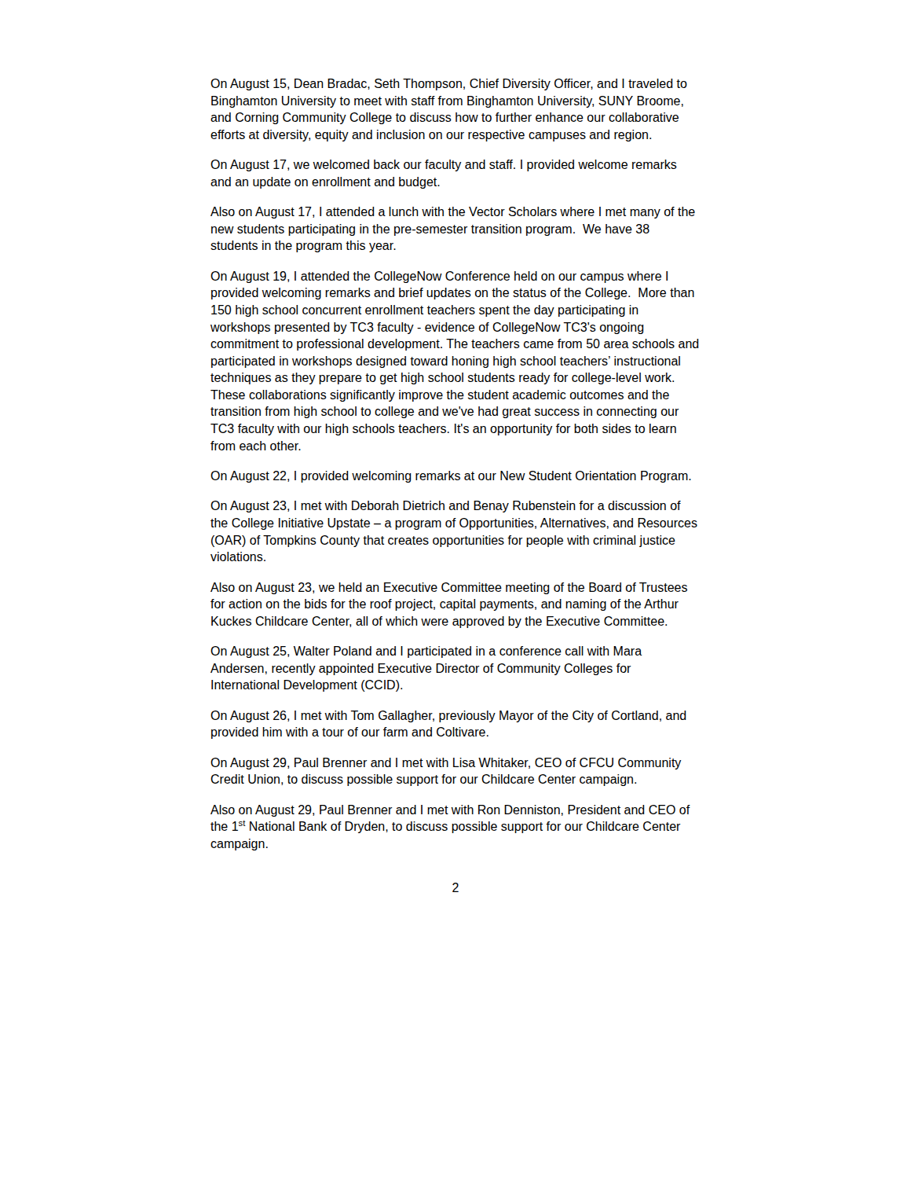On August 15, Dean Bradac, Seth Thompson, Chief Diversity Officer, and I traveled to Binghamton University to meet with staff from Binghamton University, SUNY Broome, and Corning Community College to discuss how to further enhance our collaborative efforts at diversity, equity and inclusion on our respective campuses and region.
On August 17, we welcomed back our faculty and staff. I provided welcome remarks and an update on enrollment and budget.
Also on August 17, I attended a lunch with the Vector Scholars where I met many of the new students participating in the pre-semester transition program. We have 38 students in the program this year.
On August 19, I attended the CollegeNow Conference held on our campus where I provided welcoming remarks and brief updates on the status of the College. More than 150 high school concurrent enrollment teachers spent the day participating in workshops presented by TC3 faculty - evidence of CollegeNow TC3's ongoing commitment to professional development. The teachers came from 50 area schools and participated in workshops designed toward honing high school teachers’ instructional techniques as they prepare to get high school students ready for college-level work. These collaborations significantly improve the student academic outcomes and the transition from high school to college and we've had great success in connecting our TC3 faculty with our high schools teachers. It's an opportunity for both sides to learn from each other.
On August 22, I provided welcoming remarks at our New Student Orientation Program.
On August 23, I met with Deborah Dietrich and Benay Rubenstein for a discussion of the College Initiative Upstate – a program of Opportunities, Alternatives, and Resources (OAR) of Tompkins County that creates opportunities for people with criminal justice violations.
Also on August 23, we held an Executive Committee meeting of the Board of Trustees for action on the bids for the roof project, capital payments, and naming of the Arthur Kuckes Childcare Center, all of which were approved by the Executive Committee.
On August 25, Walter Poland and I participated in a conference call with Mara Andersen, recently appointed Executive Director of Community Colleges for International Development (CCID).
On August 26, I met with Tom Gallagher, previously Mayor of the City of Cortland, and provided him with a tour of our farm and Coltivare.
On August 29, Paul Brenner and I met with Lisa Whitaker, CEO of CFCU Community Credit Union, to discuss possible support for our Childcare Center campaign.
Also on August 29, Paul Brenner and I met with Ron Denniston, President and CEO of the 1st National Bank of Dryden, to discuss possible support for our Childcare Center campaign.
2